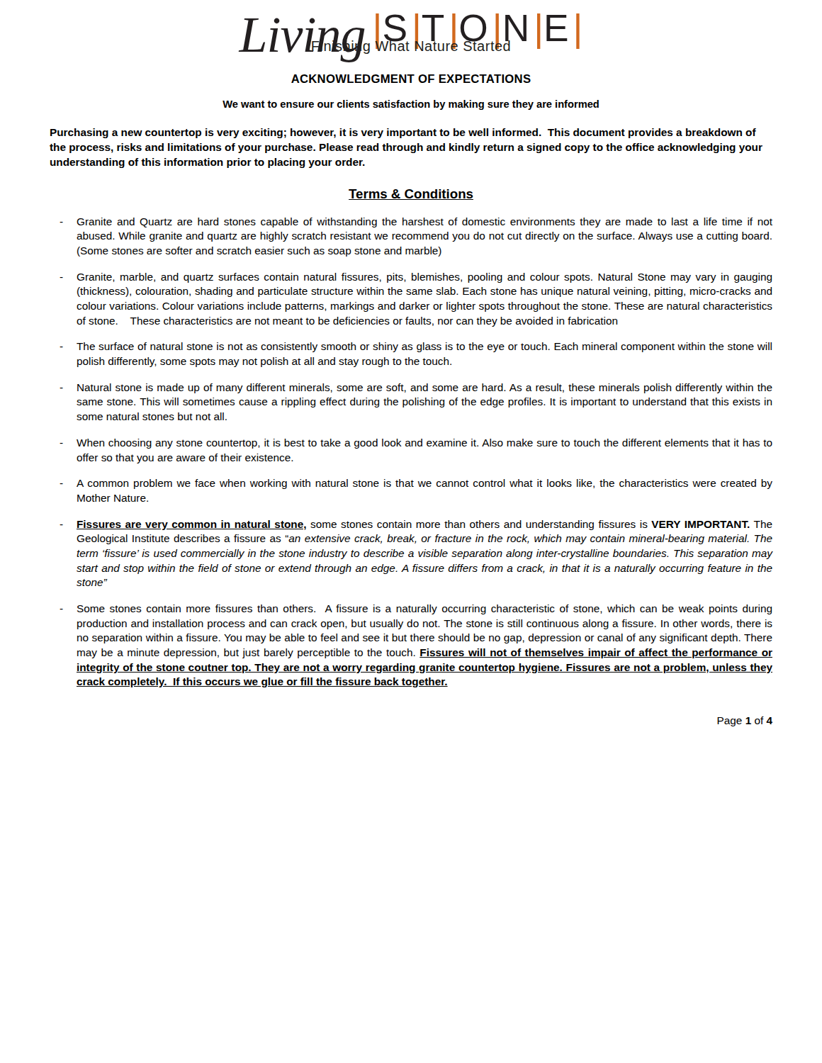Living|S|T|O|N|E|
Finishing What Nature Started
ACKNOWLEDGMENT OF EXPECTATIONS
We want to ensure our clients satisfaction by making sure they are informed
Purchasing a new countertop is very exciting; however, it is very important to be well informed. This document provides a breakdown of the process, risks and limitations of your purchase. Please read through and kindly return a signed copy to the office acknowledging your understanding of this information prior to placing your order.
Terms & Conditions
Granite and Quartz are hard stones capable of withstanding the harshest of domestic environments they are made to last a life time if not abused. While granite and quartz are highly scratch resistant we recommend you do not cut directly on the surface. Always use a cutting board. (Some stones are softer and scratch easier such as soap stone and marble)
Granite, marble, and quartz surfaces contain natural fissures, pits, blemishes, pooling and colour spots. Natural Stone may vary in gauging (thickness), colouration, shading and particulate structure within the same slab. Each stone has unique natural veining, pitting, micro-cracks and colour variations. Colour variations include patterns, markings and darker or lighter spots throughout the stone. These are natural characteristics of stone. These characteristics are not meant to be deficiencies or faults, nor can they be avoided in fabrication
The surface of natural stone is not as consistently smooth or shiny as glass is to the eye or touch. Each mineral component within the stone will polish differently, some spots may not polish at all and stay rough to the touch.
Natural stone is made up of many different minerals, some are soft, and some are hard. As a result, these minerals polish differently within the same stone. This will sometimes cause a rippling effect during the polishing of the edge profiles. It is important to understand that this exists in some natural stones but not all.
When choosing any stone countertop, it is best to take a good look and examine it. Also make sure to touch the different elements that it has to offer so that you are aware of their existence.
A common problem we face when working with natural stone is that we cannot control what it looks like, the characteristics were created by Mother Nature.
Fissures are very common in natural stone, some stones contain more than others and understanding fissures is VERY IMPORTANT. The Geological Institute describes a fissure as “an extensive crack, break, or fracture in the rock, which may contain mineral-bearing material. The term ‘fissure’ is used commercially in the stone industry to describe a visible separation along inter-crystalline boundaries. This separation may start and stop within the field of stone or extend through an edge. A fissure differs from a crack, in that it is a naturally occurring feature in the stone”
Some stones contain more fissures than others. A fissure is a naturally occurring characteristic of stone, which can be weak points during production and installation process and can crack open, but usually do not. The stone is still continuous along a fissure. In other words, there is no separation within a fissure. You may be able to feel and see it but there should be no gap, depression or canal of any significant depth. There may be a minute depression, but just barely perceptible to the touch. Fissures will not of themselves impair of affect the performance or integrity of the stone coutner top. They are not a worry regarding granite countertop hygiene. Fissures are not a problem, unless they crack completely. If this occurs we glue or fill the fissure back together.
Page 1 of 4